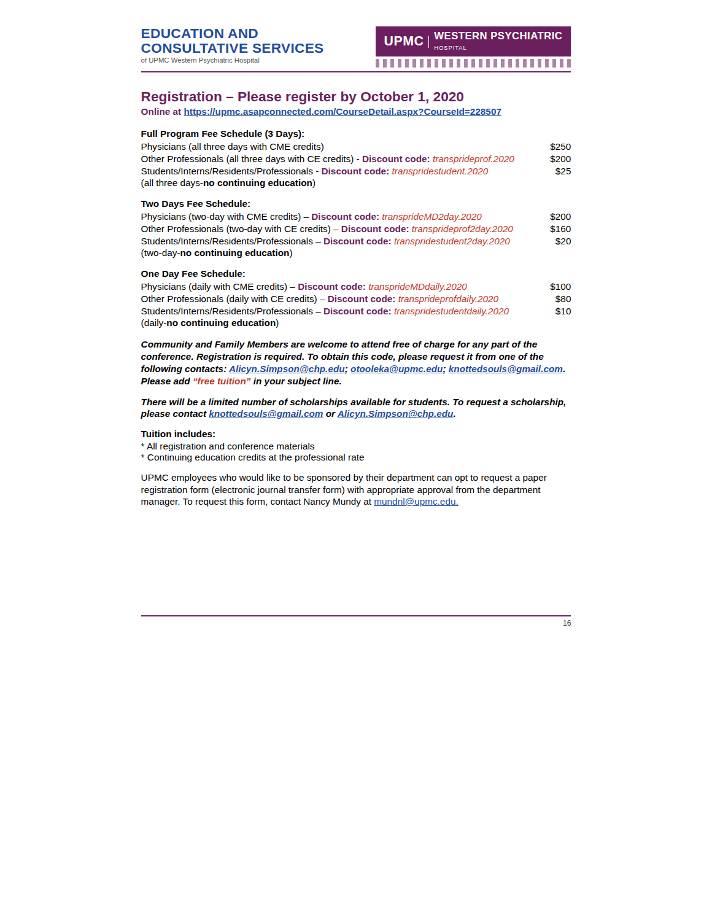EDUCATION AND
CONSULTATIVE SERVICES
of UPMC Western Psychiatric Hospital
UPMC WESTERN PSYCHIATRIC
HOSPITAL
Registration – Please register by October 1, 2020
Online at https://upmc.asapconnected.com/CourseDetail.aspx?CourseId=228507
Full Program Fee Schedule (3 Days):
| Physicians (all three days with CME credits) | $250 |
| Other Professionals (all three days with CE credits) - Discount code: transprideprof.2020 | $200 |
| Students/Interns/Residents/Professionals - Discount code: transpridestudent.2020 | $25 |
(all three days-no continuing education)
Two Days Fee Schedule:
| Physicians (two-day with CME credits) – Discount code: transprideMD2day.2020 | $200 |
| Other Professionals (two-day with CE credits) – Discount code: transprideprof2day.2020 | $160 |
| Students/Interns/Residents/Professionals – Discount code: transpridestudent2day.2020 | $20 |
(two-day-no continuing education)
One Day Fee Schedule:
| Physicians (daily with CME credits) – Discount code: transprideMDdaily.2020 | $100 |
| Other Professionals (daily with CE credits) – Discount code: transprideprofdaily.2020 | $80 |
| Students/Interns/Residents/Professionals – Discount code: transpridestudentdaily.2020 | $10 |
(daily-no continuing education)
Community and Family Members are welcome to attend free of charge for any part of the conference. Registration is required. To obtain this code, please request it from one of the following contacts: Alicyn.Simpson@chp.edu; otooleka@upmc.edu; knottedsouls@gmail.com. Please add “free tuition” in your subject line.
There will be a limited number of scholarships available for students. To request a scholarship, please contact knottedsouls@gmail.com or Alicyn.Simpson@chp.edu.
Tuition includes:
All registration and conference materials
Continuing education credits at the professional rate
UPMC employees who would like to be sponsored by their department can opt to request a paper registration form (electronic journal transfer form) with appropriate approval from the department manager. To request this form, contact Nancy Mundy at mundnl@upmc.edu.
16